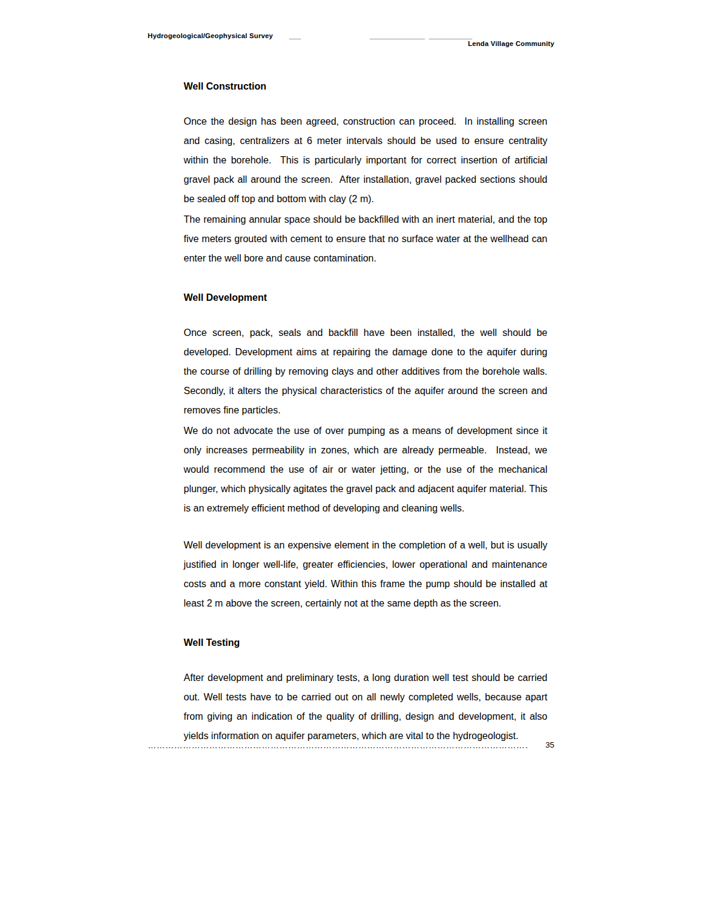Hydrogeological/Geophysical Survey ___ ______________ ___________ Lenda Village Community
Well Construction
Once the design has been agreed, construction can proceed. In installing screen and casing, centralizers at 6 meter intervals should be used to ensure centrality within the borehole. This is particularly important for correct insertion of artificial gravel pack all around the screen. After installation, gravel packed sections should be sealed off top and bottom with clay (2 m).
The remaining annular space should be backfilled with an inert material, and the top five meters grouted with cement to ensure that no surface water at the wellhead can enter the well bore and cause contamination.
Well Development
Once screen, pack, seals and backfill have been installed, the well should be developed. Development aims at repairing the damage done to the aquifer during the course of drilling by removing clays and other additives from the borehole walls. Secondly, it alters the physical characteristics of the aquifer around the screen and removes fine particles.
We do not advocate the use of over pumping as a means of development since it only increases permeability in zones, which are already permeable. Instead, we would recommend the use of air or water jetting, or the use of the mechanical plunger, which physically agitates the gravel pack and adjacent aquifer material. This is an extremely efficient method of developing and cleaning wells.
Well development is an expensive element in the completion of a well, but is usually justified in longer well-life, greater efficiencies, lower operational and maintenance costs and a more constant yield. Within this frame the pump should be installed at least 2 m above the screen, certainly not at the same depth as the screen.
Well Testing
After development and preliminary tests, a long duration well test should be carried out. Well tests have to be carried out on all newly completed wells, because apart from giving an indication of the quality of drilling, design and development, it also yields information on aquifer parameters, which are vital to the hydrogeologist.
………………………………………………………………………………………………………………………………………… 35